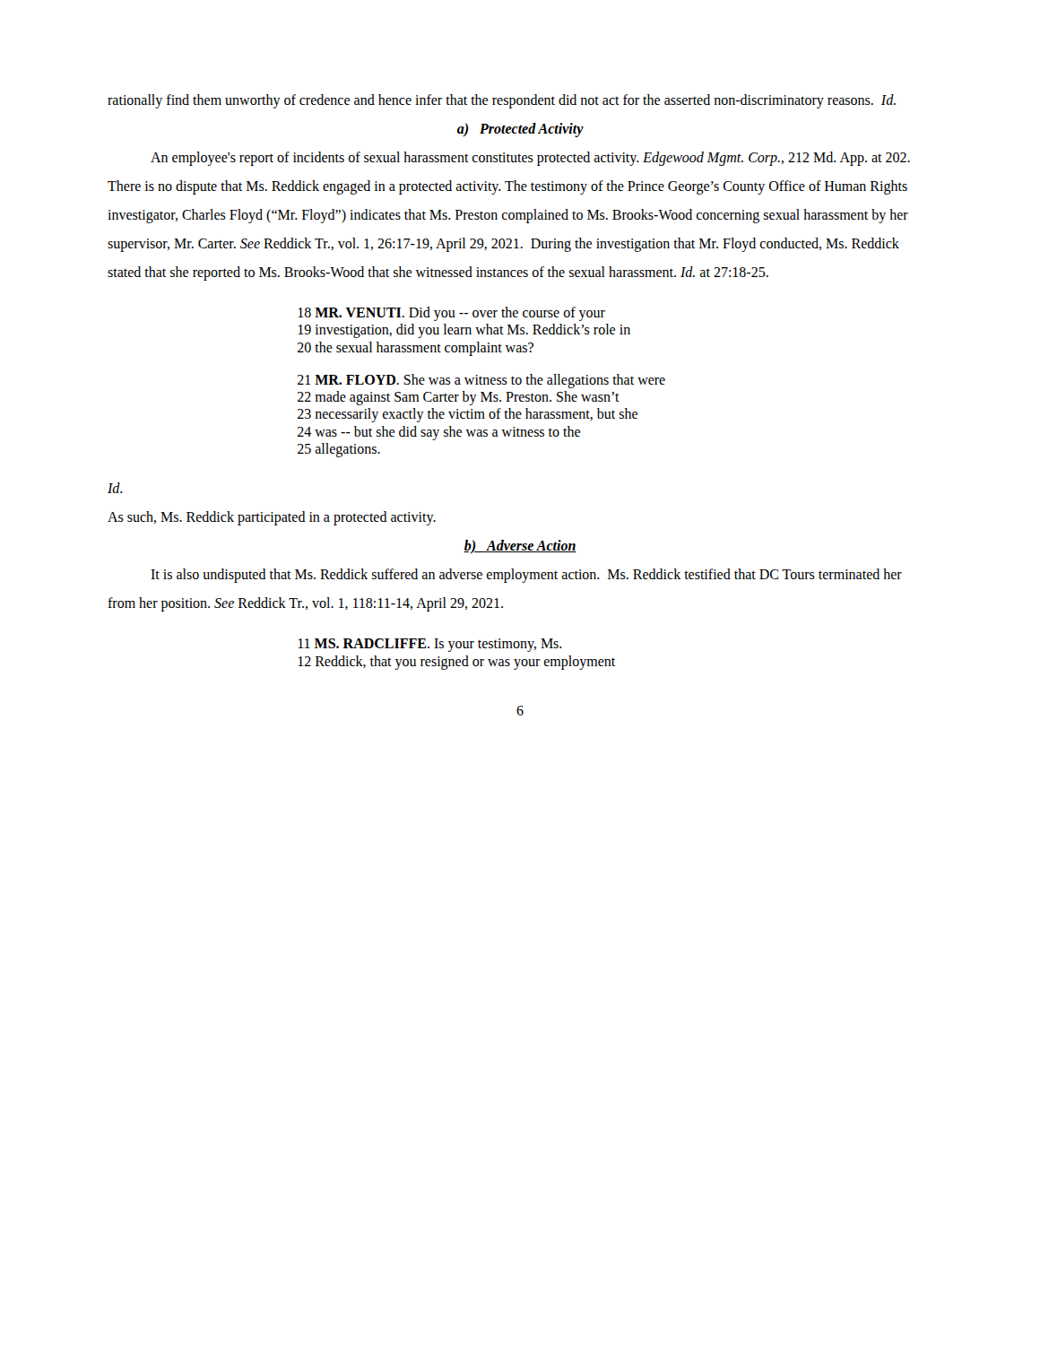rationally find them unworthy of credence and hence infer that the respondent did not act for the asserted non-discriminatory reasons. Id.
a) Protected Activity
An employee's report of incidents of sexual harassment constitutes protected activity. Edgewood Mgmt. Corp., 212 Md. App. at 202. There is no dispute that Ms. Reddick engaged in a protected activity. The testimony of the Prince George’s County Office of Human Rights investigator, Charles Floyd (“Mr. Floyd”) indicates that Ms. Preston complained to Ms. Brooks-Wood concerning sexual harassment by her supervisor, Mr. Carter. See Reddick Tr., vol. 1, 26:17-19, April 29, 2021. During the investigation that Mr. Floyd conducted, Ms. Reddick stated that she reported to Ms. Brooks-Wood that she witnessed instances of the sexual harassment. Id. at 27:18-25.
18 MR. VENUTI. Did you -- over the course of your
19 investigation, did you learn what Ms. Reddick’s role in
20 the sexual harassment complaint was?
21 MR. FLOYD. She was a witness to the allegations that were
22 made against Sam Carter by Ms. Preston. She wasn’t
23 necessarily exactly the victim of the harassment, but she
24 was -- but she did say she was a witness to the
25 allegations.
Id.
As such, Ms. Reddick participated in a protected activity.
b) Adverse Action
It is also undisputed that Ms. Reddick suffered an adverse employment action. Ms. Reddick testified that DC Tours terminated her from her position. See Reddick Tr., vol. 1, 118:11-14, April 29, 2021.
11 MS. RADCLIFFE. Is your testimony, Ms.
12 Reddick, that you resigned or was your employment
6